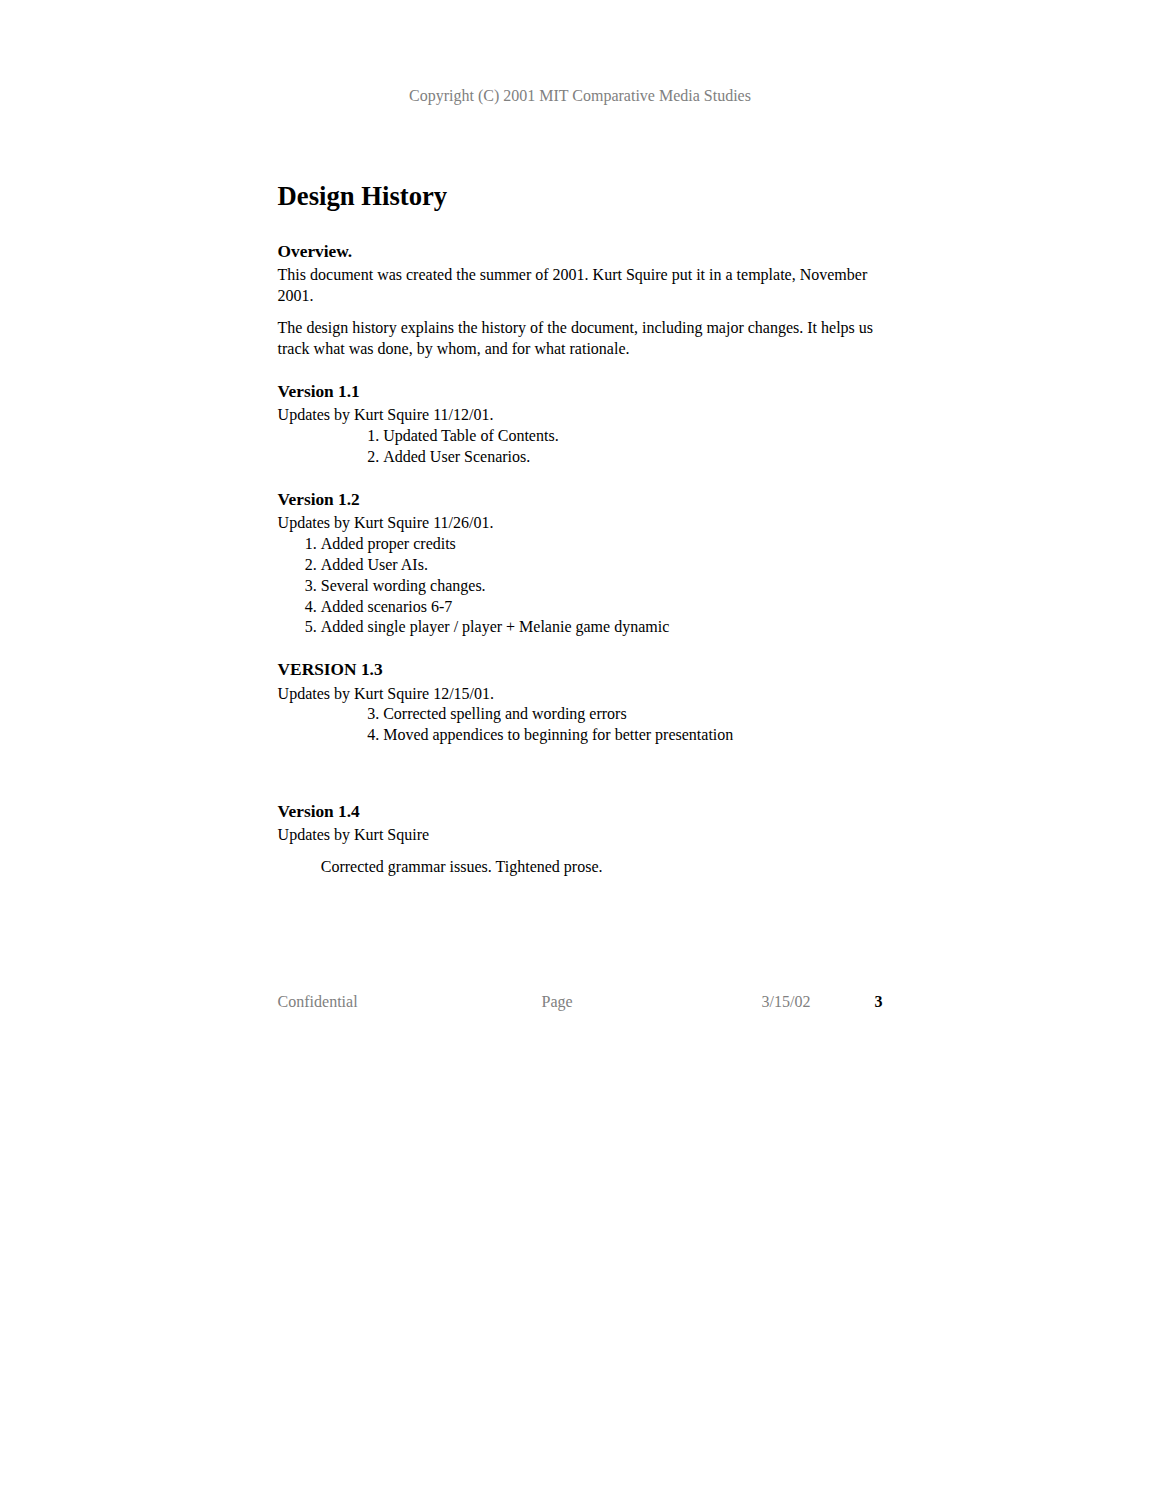Copyright (C) 2001 MIT Comparative Media Studies
Design History
Overview.
This document was created the summer of 2001. Kurt Squire put it in a template, November 2001.
The design history explains the history of the document, including major changes. It helps us track what was done, by whom, and for what rationale.
Version 1.1
Updates by Kurt Squire 11/12/01.
Updated Table of Contents.
Added User Scenarios.
Version 1.2
Updates by Kurt Squire 11/26/01.
Added proper credits
Added User AIs.
Several wording changes.
Added scenarios 6-7
Added single player / player + Melanie game dynamic
VERSION 1.3
Updates by Kurt Squire 12/15/01.
Corrected spelling and wording errors
Moved appendices to beginning for better presentation
Version 1.4
Updates by Kurt Squire
Corrected grammar issues. Tightened prose.
| Confidential | Page | 3/15/02 | 3 |